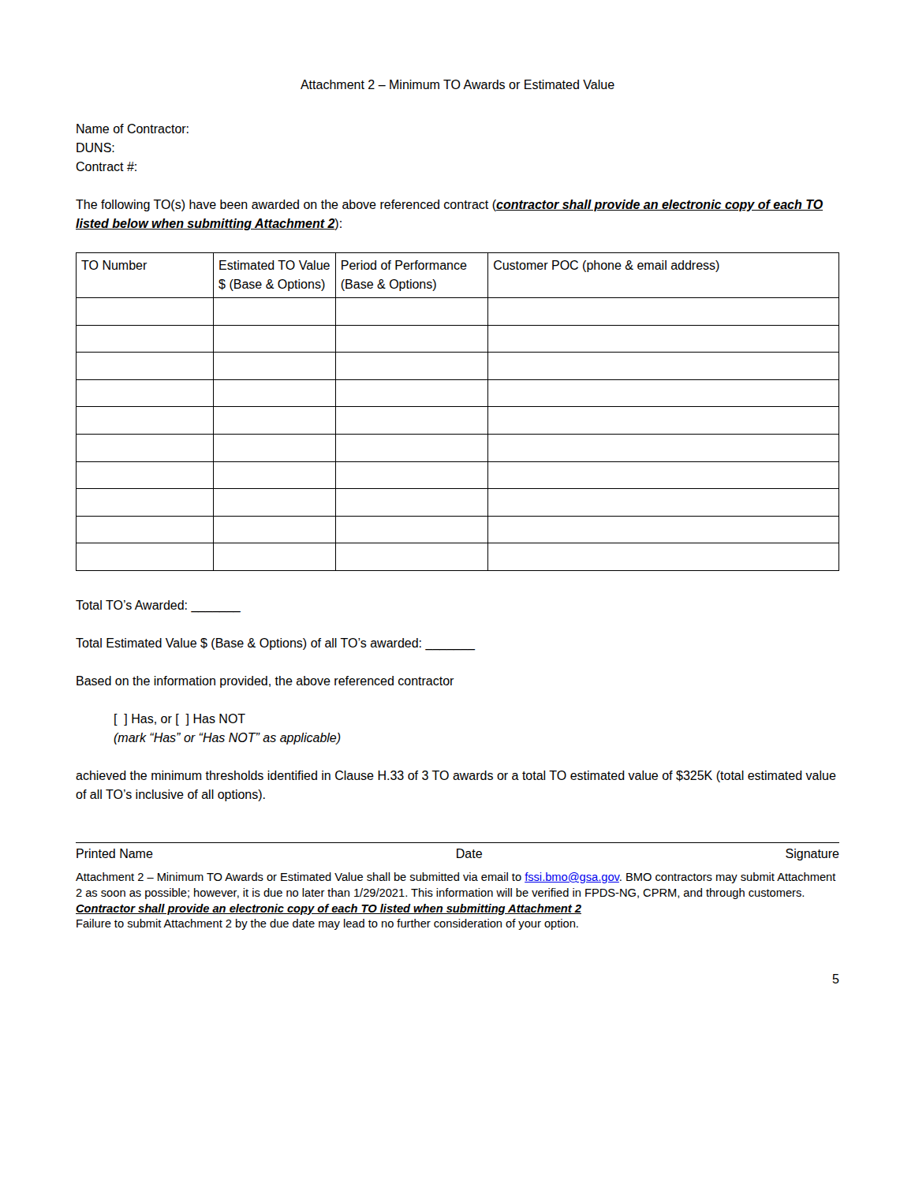Attachment 2 – Minimum TO Awards or Estimated Value
Name of Contractor:
DUNS:
Contract #:
The following TO(s) have been awarded on the above referenced contract (contractor shall provide an electronic copy of each TO listed below when submitting Attachment 2):
| TO Number | Estimated TO Value $ (Base & Options) | Period of Performance (Base & Options) | Customer POC (phone & email address) |
| --- | --- | --- | --- |
Total TO’s Awarded: _______
Total Estimated Value $ (Base & Options) of all TO’s awarded: _______
Based on the information provided, the above referenced contractor
[ ] Has, or [ ] Has NOT
(mark “Has” or “Has NOT” as applicable)
achieved the minimum thresholds identified in Clause H.33 of 3 TO awards or a total TO estimated value of $325K (total estimated value of all TO’s inclusive of all options).
Printed Name Date Signature
Attachment 2 – Minimum TO Awards or Estimated Value shall be submitted via email to fssi.bmo@gsa.gov. BMO contractors may submit Attachment 2 as soon as possible; however, it is due no later than 1/29/2021. This information will be verified in FPDS-NG, CPRM, and through customers. Contractor shall provide an electronic copy of each TO listed when submitting Attachment 2
Failure to submit Attachment 2 by the due date may lead to no further consideration of your option.
5